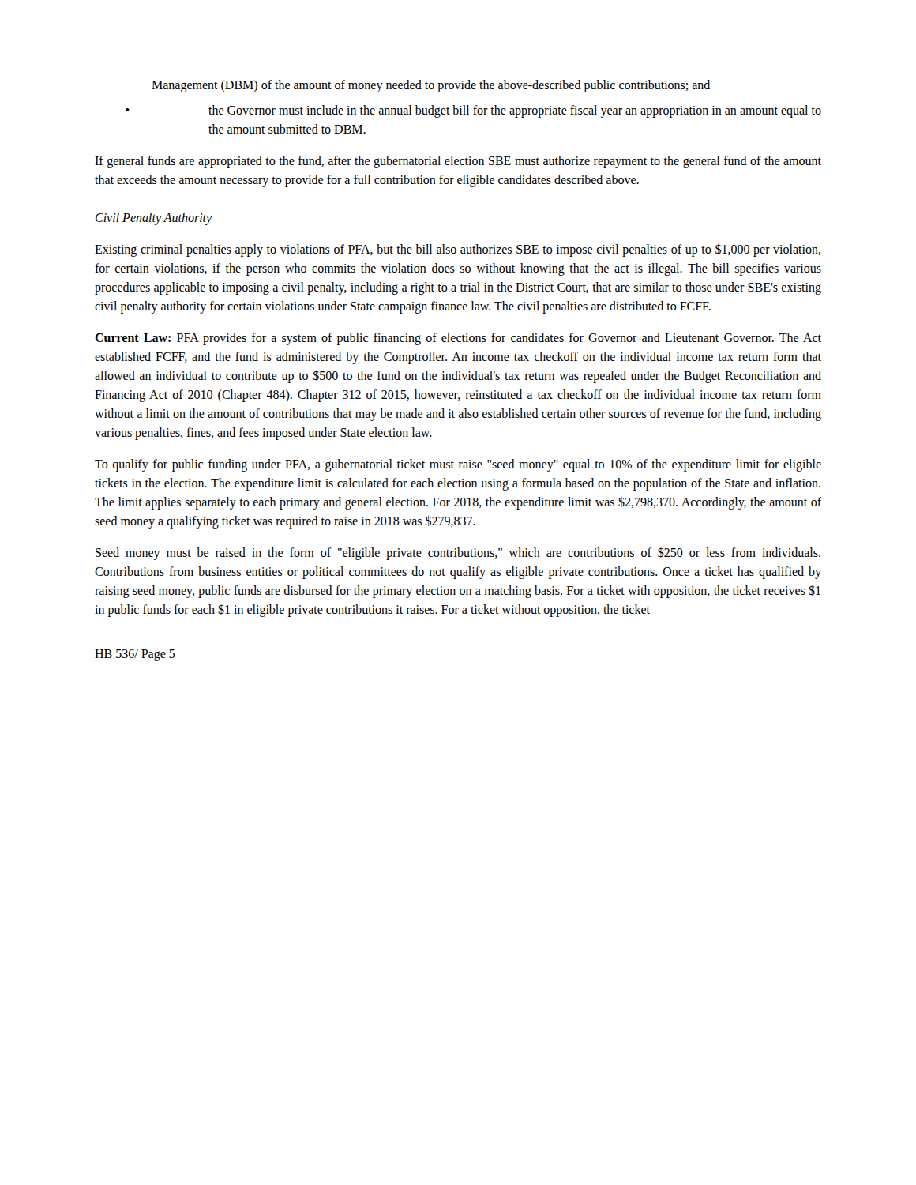Management (DBM) of the amount of money needed to provide the above-described public contributions; and
the Governor must include in the annual budget bill for the appropriate fiscal year an appropriation in an amount equal to the amount submitted to DBM.
If general funds are appropriated to the fund, after the gubernatorial election SBE must authorize repayment to the general fund of the amount that exceeds the amount necessary to provide for a full contribution for eligible candidates described above.
Civil Penalty Authority
Existing criminal penalties apply to violations of PFA, but the bill also authorizes SBE to impose civil penalties of up to $1,000 per violation, for certain violations, if the person who commits the violation does so without knowing that the act is illegal. The bill specifies various procedures applicable to imposing a civil penalty, including a right to a trial in the District Court, that are similar to those under SBE's existing civil penalty authority for certain violations under State campaign finance law. The civil penalties are distributed to FCFF.
Current Law: PFA provides for a system of public financing of elections for candidates for Governor and Lieutenant Governor. The Act established FCFF, and the fund is administered by the Comptroller. An income tax checkoff on the individual income tax return form that allowed an individual to contribute up to $500 to the fund on the individual's tax return was repealed under the Budget Reconciliation and Financing Act of 2010 (Chapter 484). Chapter 312 of 2015, however, reinstituted a tax checkoff on the individual income tax return form without a limit on the amount of contributions that may be made and it also established certain other sources of revenue for the fund, including various penalties, fines, and fees imposed under State election law.
To qualify for public funding under PFA, a gubernatorial ticket must raise "seed money" equal to 10% of the expenditure limit for eligible tickets in the election. The expenditure limit is calculated for each election using a formula based on the population of the State and inflation. The limit applies separately to each primary and general election. For 2018, the expenditure limit was $2,798,370. Accordingly, the amount of seed money a qualifying ticket was required to raise in 2018 was $279,837.
Seed money must be raised in the form of "eligible private contributions," which are contributions of $250 or less from individuals. Contributions from business entities or political committees do not qualify as eligible private contributions. Once a ticket has qualified by raising seed money, public funds are disbursed for the primary election on a matching basis. For a ticket with opposition, the ticket receives $1 in public funds for each $1 in eligible private contributions it raises. For a ticket without opposition, the ticket
HB 536/ Page 5